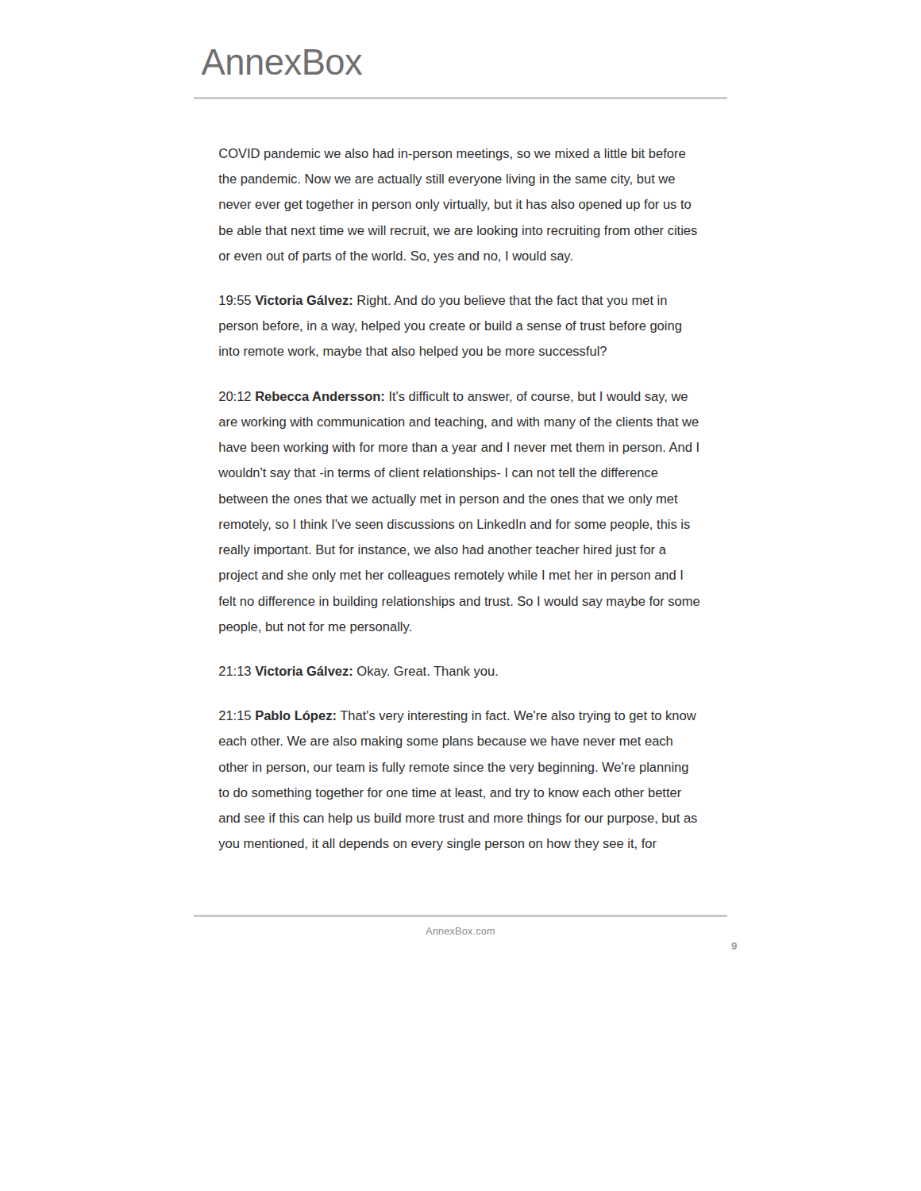Annex Box
COVID pandemic we also had in-person meetings, so we mixed a little bit before the pandemic. Now we are actually still everyone living in the same city, but we never ever get together in person only virtually, but it has also opened up for us to be able that next time we will recruit, we are looking into recruiting from other cities or even out of parts of the world. So, yes and no, I would say.
19:55 Victoria Gálvez: Right. And do you believe that the fact that you met in person before, in a way, helped you create or build a sense of trust before going into remote work, maybe that also helped you be more successful?
20:12 Rebecca Andersson: It's difficult to answer, of course, but I would say, we are working with communication and teaching, and with many of the clients that we have been working with for more than a year and I never met them in person. And I wouldn't say that -in terms of client relationships- I can not tell the difference between the ones that we actually met in person and the ones that we only met remotely, so I think I've seen discussions on LinkedIn and for some people, this is really important. But for instance, we also had another teacher hired just for a project and she only met her colleagues remotely while I met her in person and I felt no difference in building relationships and trust. So I would say maybe for some people, but not for me personally.
21:13 Victoria Gálvez: Okay. Great. Thank you.
21:15 Pablo López: That's very interesting in fact. We're also trying to get to know each other. We are also making some plans because we have never met each other in person, our team is fully remote since the very beginning. We're planning to do something together for one time at least, and try to know each other better and see if this can help us build more trust and more things for our purpose, but as you mentioned, it all depends on every single person on how they see it, for
AnnexBox.com
9